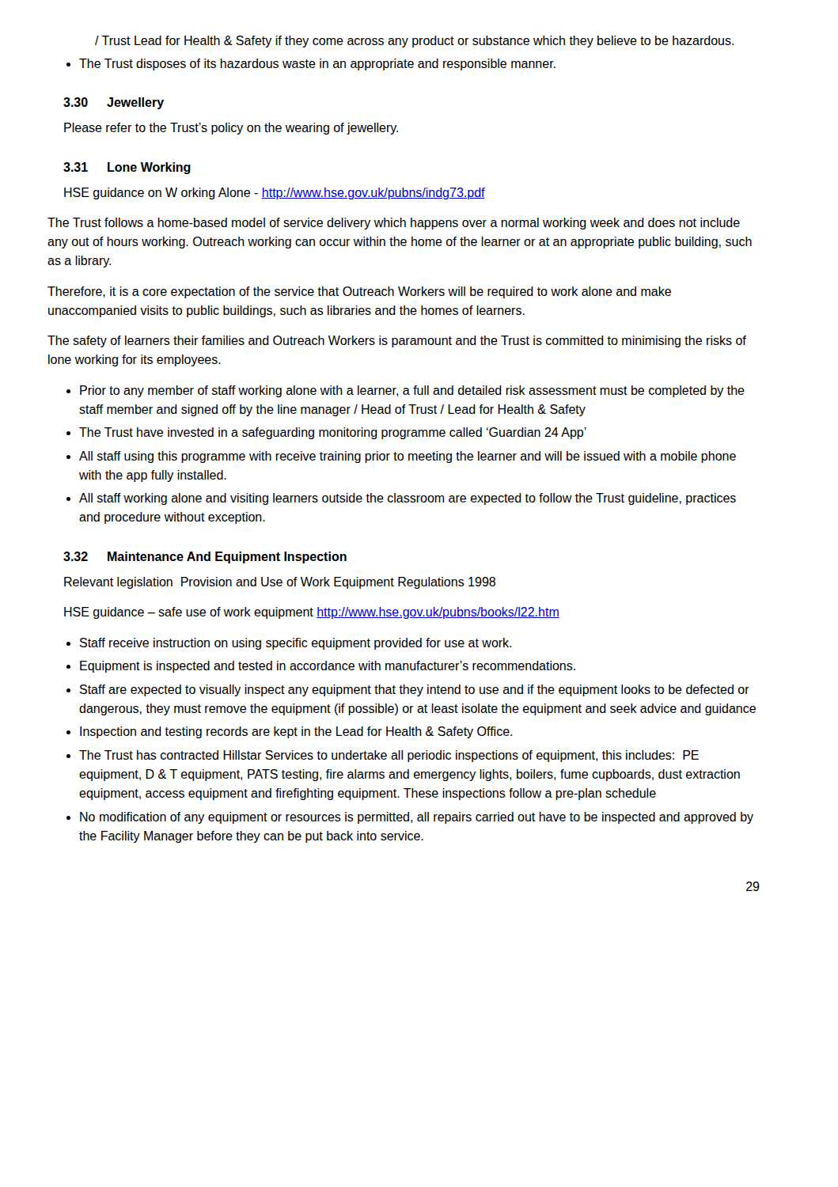/ Trust Lead for Health & Safety if they come across any product or substance which they believe to be hazardous.
The Trust disposes of its hazardous waste in an appropriate and responsible manner.
3.30 Jewellery
Please refer to the Trust’s policy on the wearing of jewellery.
3.31 Lone Working
HSE guidance on W orking Alone - http://www.hse.gov.uk/pubns/indg73.pdf
The Trust follows a home-based model of service delivery which happens over a normal working week and does not include any out of hours working. Outreach working can occur within the home of the learner or at an appropriate public building, such as a library.
Therefore, it is a core expectation of the service that Outreach Workers will be required to work alone and make unaccompanied visits to public buildings, such as libraries and the homes of learners.
The safety of learners their families and Outreach Workers is paramount and the Trust is committed to minimising the risks of lone working for its employees.
Prior to any member of staff working alone with a learner, a full and detailed risk assessment must be completed by the staff member and signed off by the line manager / Head of Trust / Lead for Health & Safety
The Trust have invested in a safeguarding monitoring programme called ‘Guardian 24 App’
All staff using this programme with receive training prior to meeting the learner and will be issued with a mobile phone with the app fully installed.
All staff working alone and visiting learners outside the classroom are expected to follow the Trust guideline, practices and procedure without exception.
3.32 Maintenance And Equipment Inspection
Relevant legislation Provision and Use of Work Equipment Regulations 1998
HSE guidance – safe use of work equipment http://www.hse.gov.uk/pubns/books/l22.htm
Staff receive instruction on using specific equipment provided for use at work.
Equipment is inspected and tested in accordance with manufacturer’s recommendations.
Staff are expected to visually inspect any equipment that they intend to use and if the equipment looks to be defected or dangerous, they must remove the equipment (if possible) or at least isolate the equipment and seek advice and guidance
Inspection and testing records are kept in the Lead for Health & Safety Office.
The Trust has contracted Hillstar Services to undertake all periodic inspections of equipment, this includes: PE equipment, D & T equipment, PATS testing, fire alarms and emergency lights, boilers, fume cupboards, dust extraction equipment, access equipment and firefighting equipment. These inspections follow a pre-plan schedule
No modification of any equipment or resources is permitted, all repairs carried out have to be inspected and approved by the Facility Manager before they can be put back into service.
29